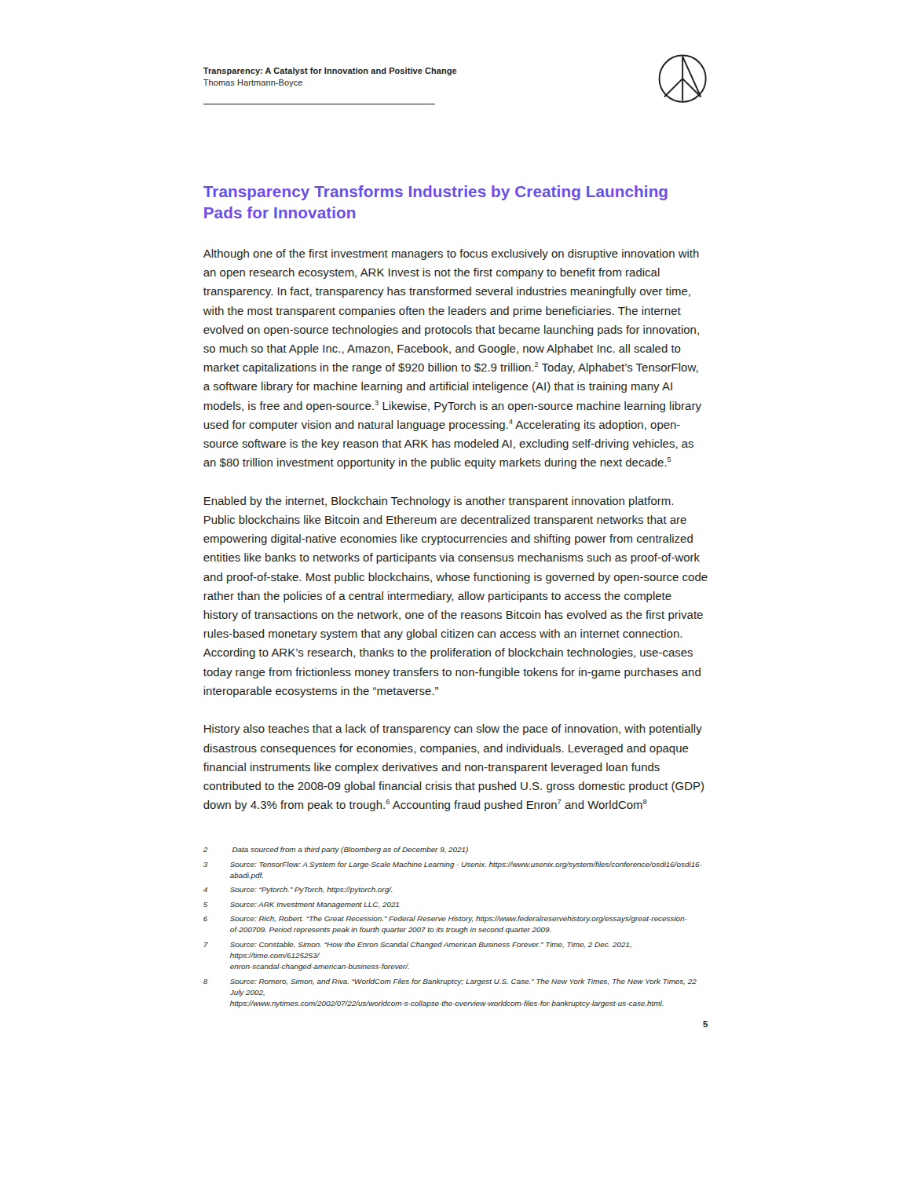Transparency: A Catalyst for Innovation and Positive Change
Thomas Hartmann-Boyce
Transparency Transforms Industries by Creating Launching Pads for Innovation
Although one of the first investment managers to focus exclusively on disruptive innovation with an open research ecosystem, ARK Invest is not the first company to benefit from radical transparency. In fact, transparency has transformed several industries meaningfully over time, with the most transparent companies often the leaders and prime beneficiaries. The internet evolved on open-source technologies and protocols that became launching pads for innovation, so much so that Apple Inc., Amazon, Facebook, and Google, now Alphabet Inc. all scaled to market capitalizations in the range of $920 billion to $2.9 trillion.2 Today, Alphabet’s TensorFlow, a software library for machine learning and artificial inteligence (AI) that is training many AI models, is free and open-source.3 Likewise, PyTorch is an open-source machine learning library used for computer vision and natural language processing.4 Accelerating its adoption, open-source software is the key reason that ARK has modeled AI, excluding self-driving vehicles, as an $80 trillion investment opportunity in the public equity markets during the next decade.5
Enabled by the internet, Blockchain Technology is another transparent innovation platform. Public blockchains like Bitcoin and Ethereum are decentralized transparent networks that are empowering digital-native economies like cryptocurrencies and shifting power from centralized entities like banks to networks of participants via consensus mechanisms such as proof-of-work and proof-of-stake. Most public blockchains, whose functioning is governed by open-source code rather than the policies of a central intermediary, allow participants to access the complete history of transactions on the network, one of the reasons Bitcoin has evolved as the first private rules-based monetary system that any global citizen can access with an internet connection. According to ARK’s research, thanks to the proliferation of blockchain technologies, use-cases today range from frictionless money transfers to non-fungible tokens for in-game purchases and interoparable ecosystems in the “metaverse.”
History also teaches that a lack of transparency can slow the pace of innovation, with potentially disastrous consequences for economies, companies, and individuals. Leveraged and opaque financial instruments like complex derivatives and non-transparent leveraged loan funds contributed to the 2008-09 global financial crisis that pushed U.S. gross domestic product (GDP) down by 4.3% from peak to trough.6 Accounting fraud pushed Enron7 and WorldCom8
| 2 | Data sourced from a third party (Bloomberg as of December 9, 2021) |
| 3 | Source: TensorFlow: A System for Large-Scale Machine Learning - Usenix. https://www.usenix.org/system/files/conference/osdi16/osdi16- abadi.pdf. |
| 4 | Source: “Pytorch.” PyTorch, https://pytorch.org/. |
| 5 | Source: ARK Investment Management LLC, 2021 |
| 6 | Source: Rich, Robert. “The Great Recession.” Federal Reserve History, https://www.federalreservehistory.org/essays/great-recession- of-200709. Period represents peak in fourth quarter 2007 to its trough in second quarter 2009. |
| 7 | Source: Constable, Simon. “How the Enron Scandal Changed American Business Forever.” Time, Time, 2 Dec. 2021, https://time.com/6125253/ enron-scandal-changed-american-business-forever/. |
| 8 | Source: Romero, Simon, and Riva. “WorldCom Files for Bankruptcy; Largest U.S. Case.” The New York Times, The New York Times, 22 July 2002, https://www.nytimes.com/2002/07/22/us/worldcom-s-collapse-the-overview-worldcom-files-for-bankruptcy-largest-us-case.html. |
5